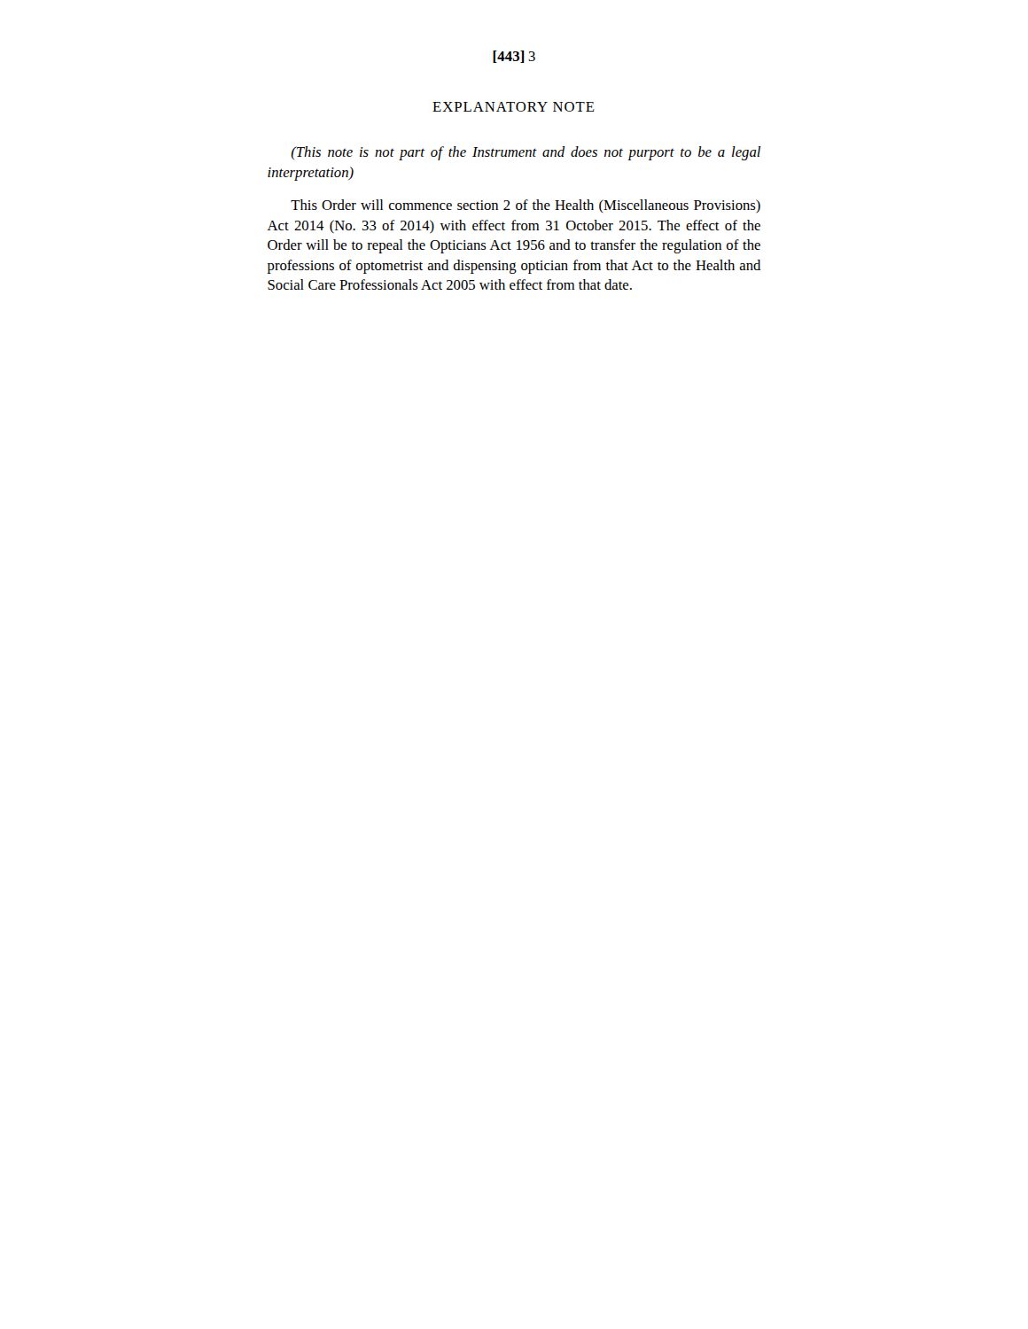[443] 3
EXPLANATORY NOTE
(This note is not part of the Instrument and does not purport to be a legal interpretation)
This Order will commence section 2 of the Health (Miscellaneous Provisions) Act 2014 (No. 33 of 2014) with effect from 31 October 2015. The effect of the Order will be to repeal the Opticians Act 1956 and to transfer the regulation of the professions of optometrist and dispensing optician from that Act to the Health and Social Care Professionals Act 2005 with effect from that date.